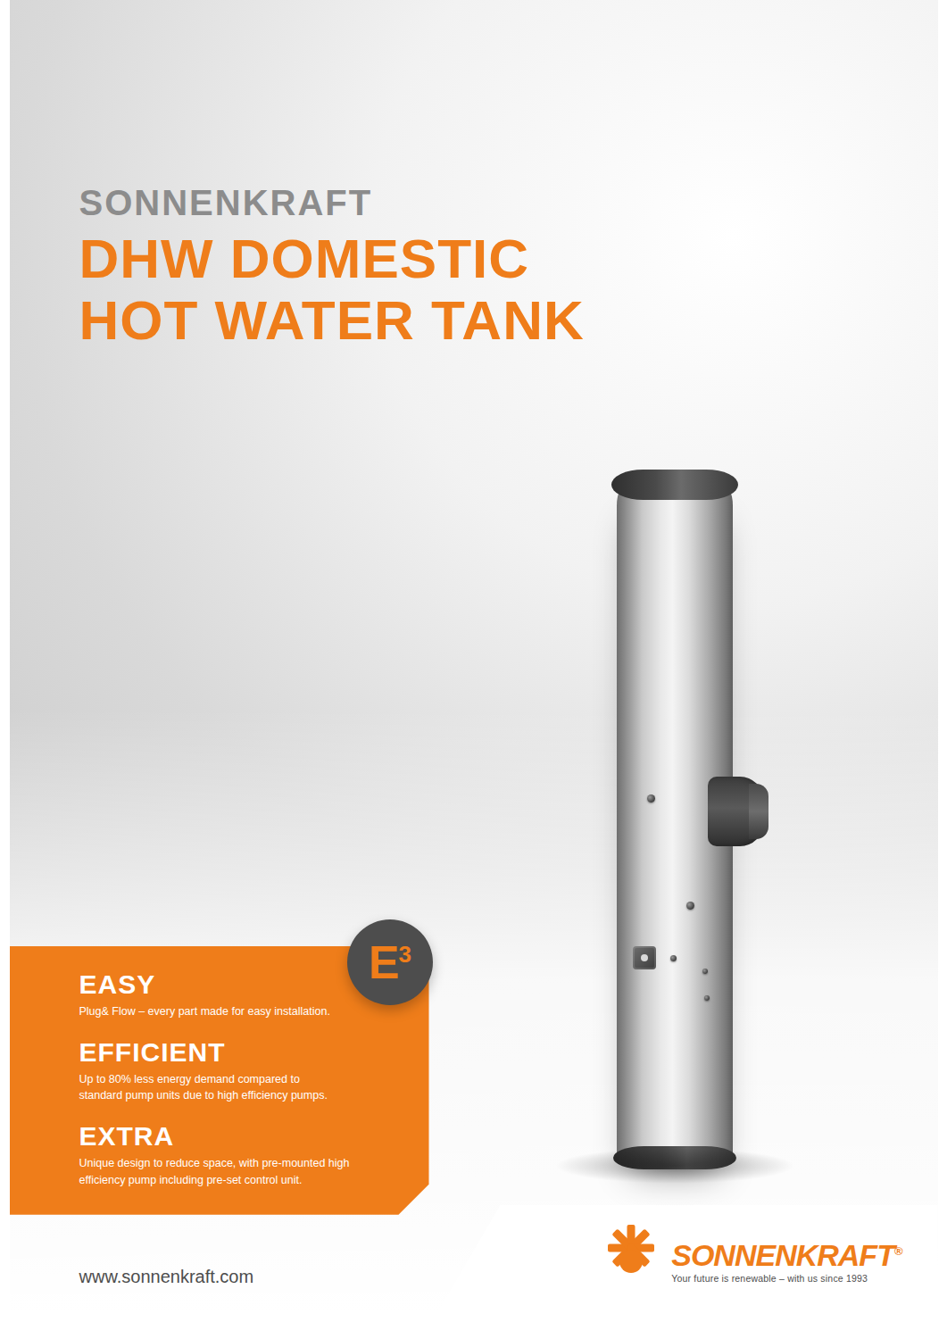SONNENKRAFT
DHW Domestic
Hot Water Tank
E3
Easy
Plug& Flow – every part made for easy installation.
Efficient
Up to 80% less energy demand compared to
standard pump units due to high efficiency pumps.
Extra
Unique design to reduce space, with pre-mounted high
efficiency pump including pre-set control unit.
www.sonnenkraft.com
SONNENKRAFT®
Your future is renewable – with us since 1993